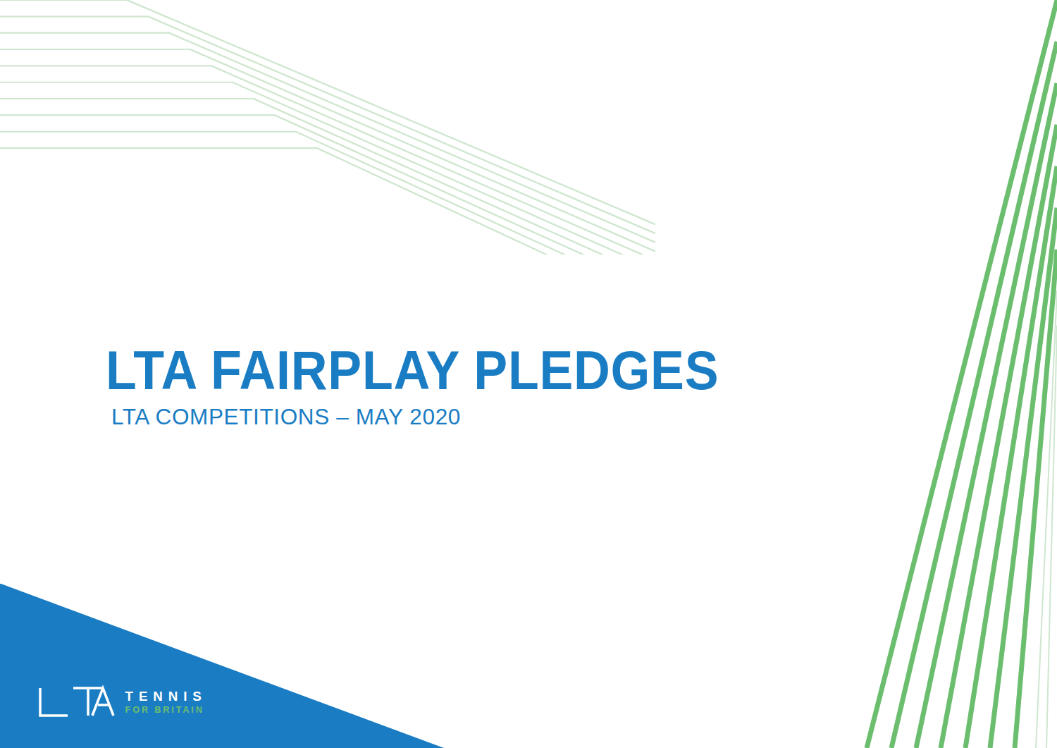LTA Fairplay Pledges
LTA Competitions – May 2020
TENNIS FOR BRITAIN